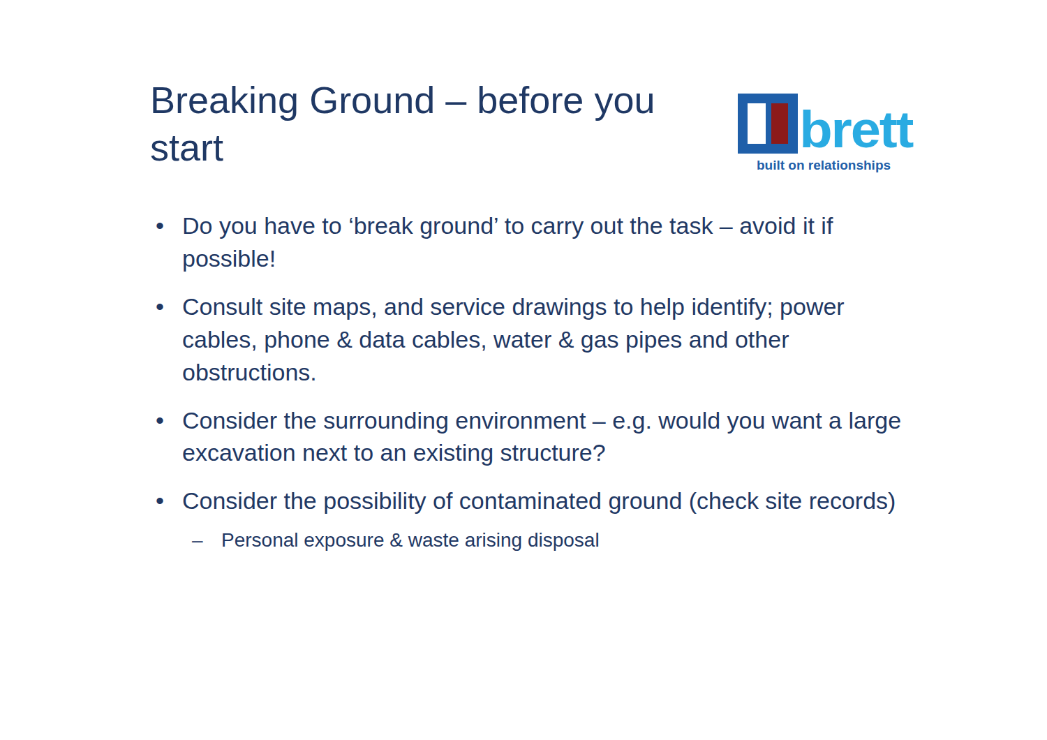Breaking Ground – before you start
brett
built on relationships
Do you have to ‘break ground’ to carry out the task – avoid it if possible!
Consult site maps, and service drawings to help identify; power cables, phone & data cables, water & gas pipes and other obstructions.
Consider the surrounding environment – e.g. would you want a large excavation next to an existing structure?
Consider the possibility of contaminated ground (check site records)
Personal exposure & waste arising disposal